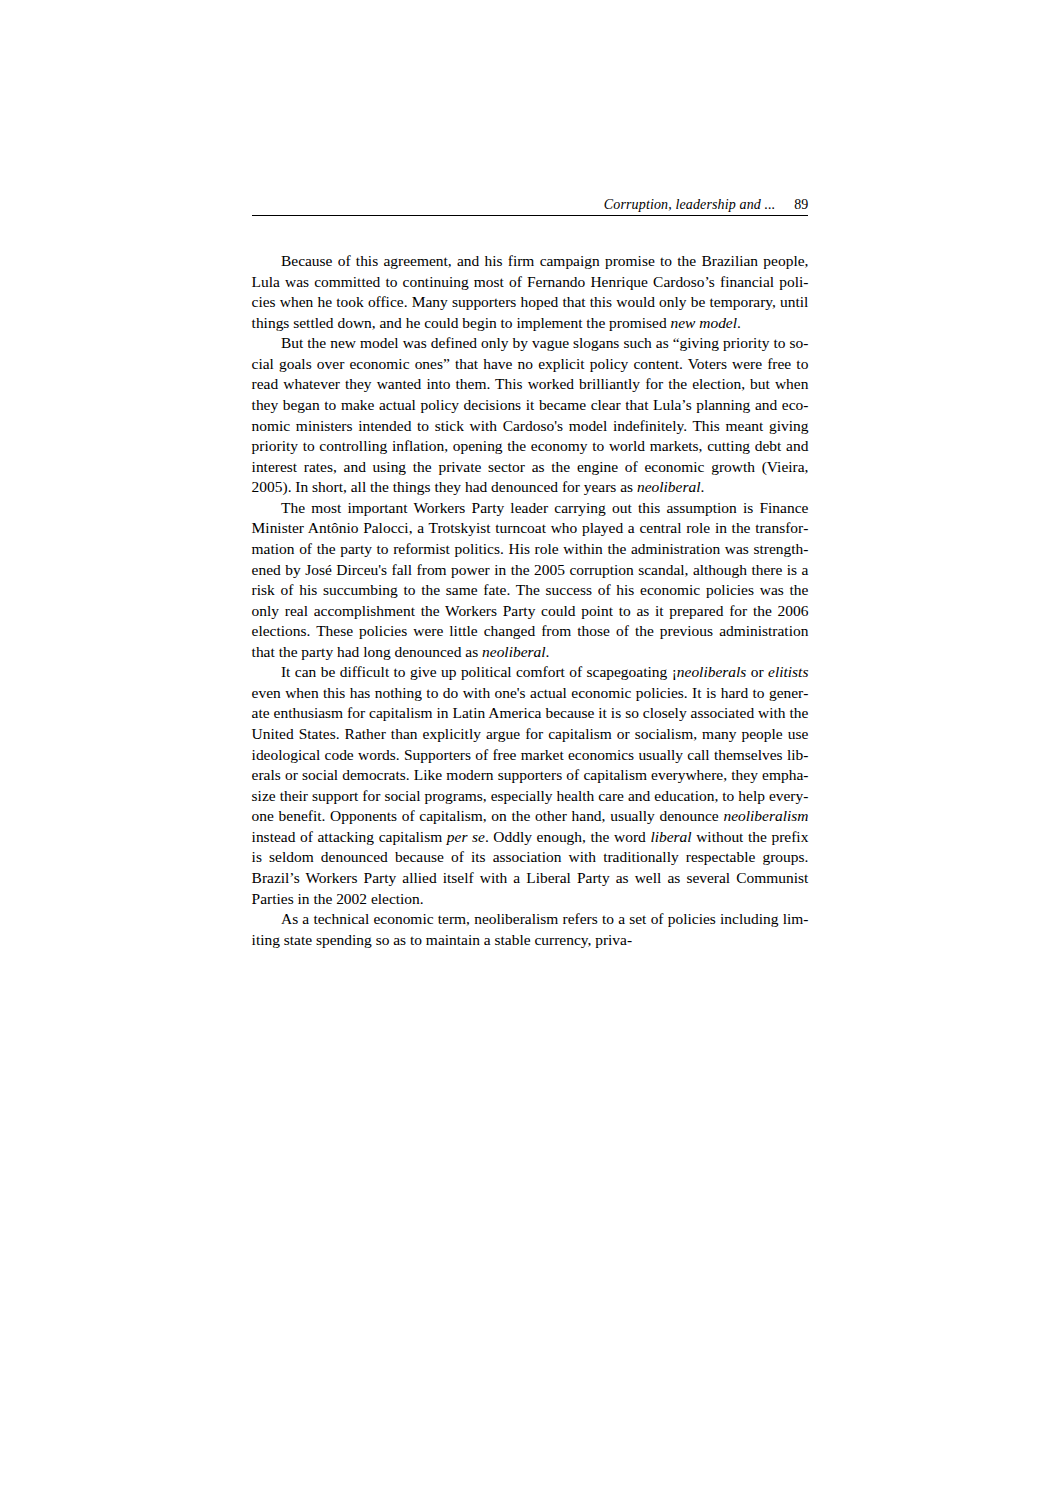Corruption, leadership and ... 89
Because of this agreement, and his firm campaign promise to the Brazilian people, Lula was committed to continuing most of Fernando Henrique Cardoso’s financial policies when he took office. Many supporters hoped that this would only be temporary, until things settled down, and he could begin to implement the promised new model.
But the new model was defined only by vague slogans such as “giving priority to social goals over economic ones” that have no explicit policy content. Voters were free to read whatever they wanted into them. This worked brilliantly for the election, but when they began to make actual policy decisions it became clear that Lula’s planning and economic ministers intended to stick with Cardoso's model indefinitely. This meant giving priority to controlling inflation, opening the economy to world markets, cutting debt and interest rates, and using the private sector as the engine of economic growth (Vieira, 2005). In short, all the things they had denounced for years as neoliberal.
The most important Workers Party leader carrying out this assumption is Finance Minister Antônio Palocci, a Trotskyist turncoat who played a central role in the transformation of the party to reformist politics. His role within the administration was strengthened by José Dirceu's fall from power in the 2005 corruption scandal, although there is a risk of his succumbing to the same fate. The success of his economic policies was the only real accomplishment the Workers Party could point to as it prepared for the 2006 elections. These policies were little changed from those of the previous administration that the party had long denounced as neoliberal.
It can be difficult to give up political comfort of scapegoating ¡neoliberals or elitists even when this has nothing to do with one's actual economic policies. It is hard to generate enthusiasm for capitalism in Latin America because it is so closely associated with the United States. Rather than explicitly argue for capitalism or socialism, many people use ideological code words. Supporters of free market economics usually call themselves liberals or social democrats. Like modern supporters of capitalism everywhere, they emphasize their support for social programs, especially health care and education, to help everyone benefit. Opponents of capitalism, on the other hand, usually denounce neoliberalism instead of attacking capitalism per se. Oddly enough, the word liberal without the prefix is seldom denounced because of its association with traditionally respectable groups. Brazil’s Workers Party allied itself with a Liberal Party as well as several Communist Parties in the 2002 election.
As a technical economic term, neoliberalism refers to a set of policies including limiting state spending so as to maintain a stable currency, priva-